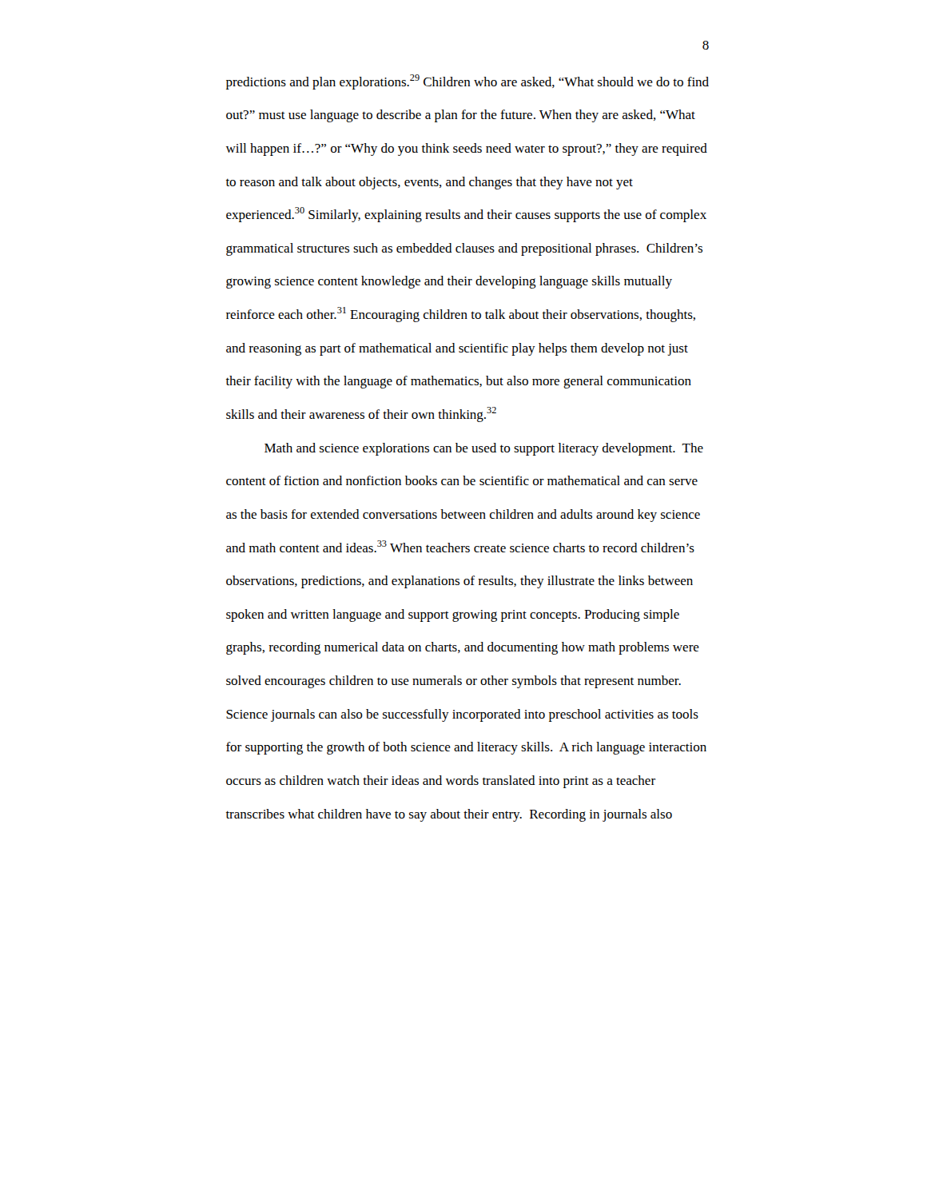8
predictions and plan explorations.29 Children who are asked, “What should we do to find out?” must use language to describe a plan for the future. When they are asked, “What will happen if…?” or “Why do you think seeds need water to sprout?,” they are required to reason and talk about objects, events, and changes that they have not yet experienced.30 Similarly, explaining results and their causes supports the use of complex grammatical structures such as embedded clauses and prepositional phrases. Children’s growing science content knowledge and their developing language skills mutually reinforce each other.31 Encouraging children to talk about their observations, thoughts, and reasoning as part of mathematical and scientific play helps them develop not just their facility with the language of mathematics, but also more general communication skills and their awareness of their own thinking.32
Math and science explorations can be used to support literacy development. The content of fiction and nonfiction books can be scientific or mathematical and can serve as the basis for extended conversations between children and adults around key science and math content and ideas.33 When teachers create science charts to record children’s observations, predictions, and explanations of results, they illustrate the links between spoken and written language and support growing print concepts. Producing simple graphs, recording numerical data on charts, and documenting how math problems were solved encourages children to use numerals or other symbols that represent number. Science journals can also be successfully incorporated into preschool activities as tools for supporting the growth of both science and literacy skills. A rich language interaction occurs as children watch their ideas and words translated into print as a teacher transcribes what children have to say about their entry. Recording in journals also